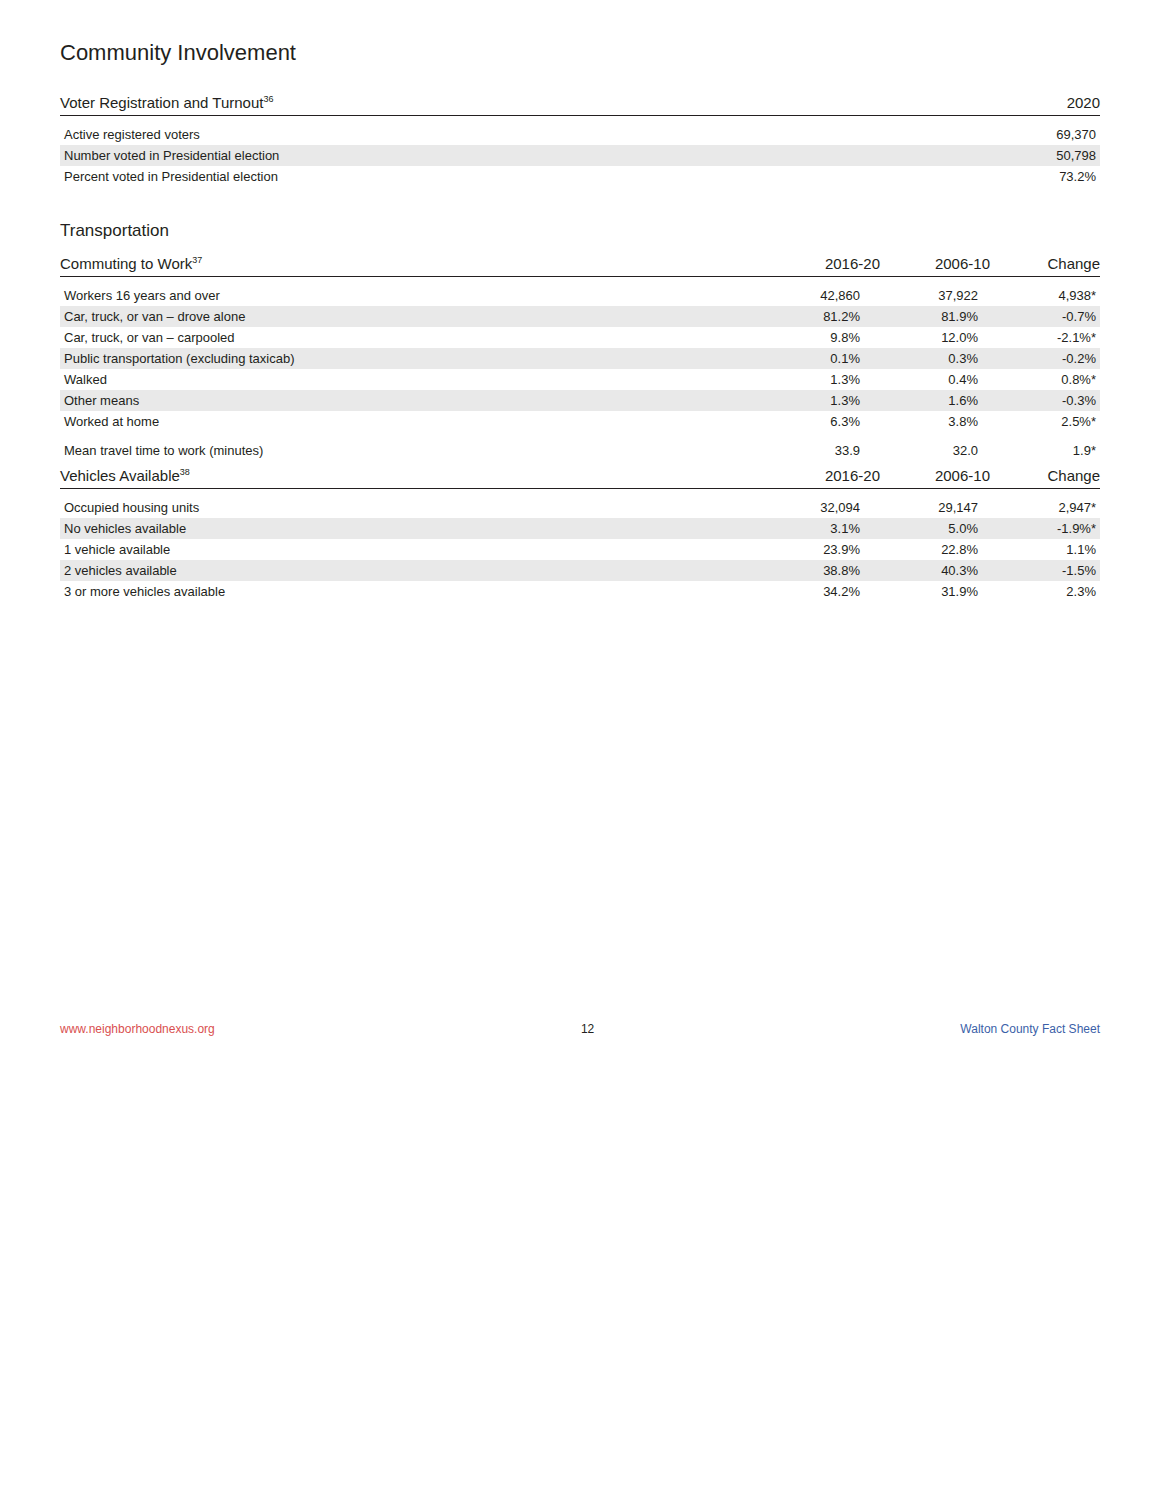Community Involvement
Voter Registration and Turnout 36 2020
| Active registered voters | 69,370 |
| Number voted in Presidential election | 50,798 |
| Percent voted in Presidential election | 73.2% |
Transportation
Commuting to Work 37 2016-20 2006-10 Change
| Workers 16 years and over | 42,860 | 37,922 | 4,938* |
| Car, truck, or van – drove alone | 81.2% | 81.9% | -0.7% |
| Car, truck, or van – carpooled | 9.8% | 12.0% | -2.1%* |
| Public transportation (excluding taxicab) | 0.1% | 0.3% | -0.2% |
| Walked | 1.3% | 0.4% | 0.8%* |
| Other means | 1.3% | 1.6% | -0.3% |
| Worked at home | 6.3% | 3.8% | 2.5%* |
| Mean travel time to work (minutes) | 33.9 | 32.0 | 1.9* |
Vehicles Available 38 2016-20 2006-10 Change
| Occupied housing units | 32,094 | 29,147 | 2,947* |
| No vehicles available | 3.1% | 5.0% | -1.9%* |
| 1 vehicle available | 23.9% | 22.8% | 1.1% |
| 2 vehicles available | 38.8% | 40.3% | -1.5% |
| 3 or more vehicles available | 34.2% | 31.9% | 2.3% |
www.neighborhoodnexus.org 12 Walton County Fact Sheet